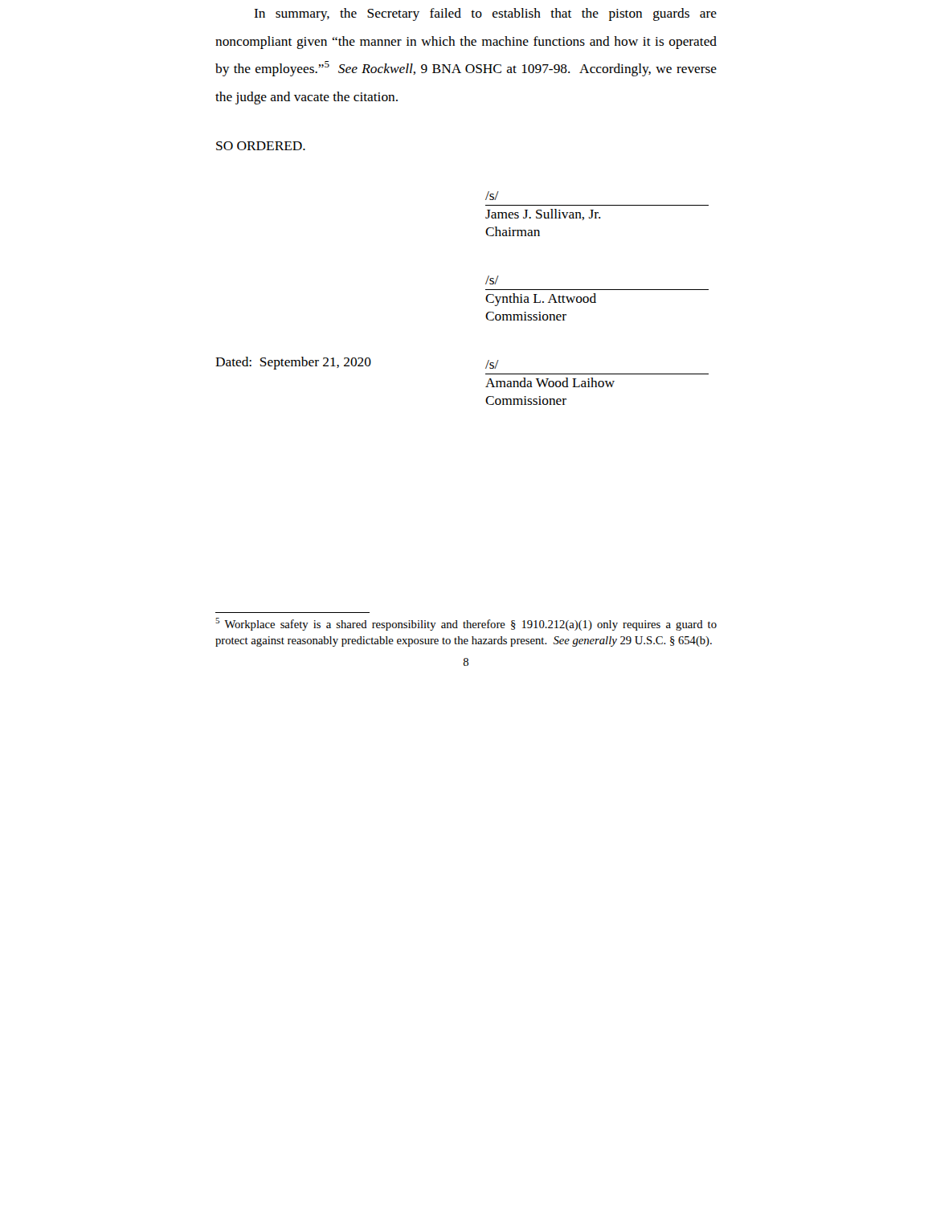In summary, the Secretary failed to establish that the piston guards are noncompliant given “the manner in which the machine functions and how it is operated by the employees.”5 See Rockwell, 9 BNA OSHC at 1097-98. Accordingly, we reverse the judge and vacate the citation.
SO ORDERED.
/s/ James J. Sullivan, Jr. Chairman
/s/ Cynthia L. Attwood Commissioner
/s/ Amanda Wood Laihow Commissioner
Dated: September 21, 2020
5 Workplace safety is a shared responsibility and therefore § 1910.212(a)(1) only requires a guard to protect against reasonably predictable exposure to the hazards present. See generally 29 U.S.C. § 654(b).
8